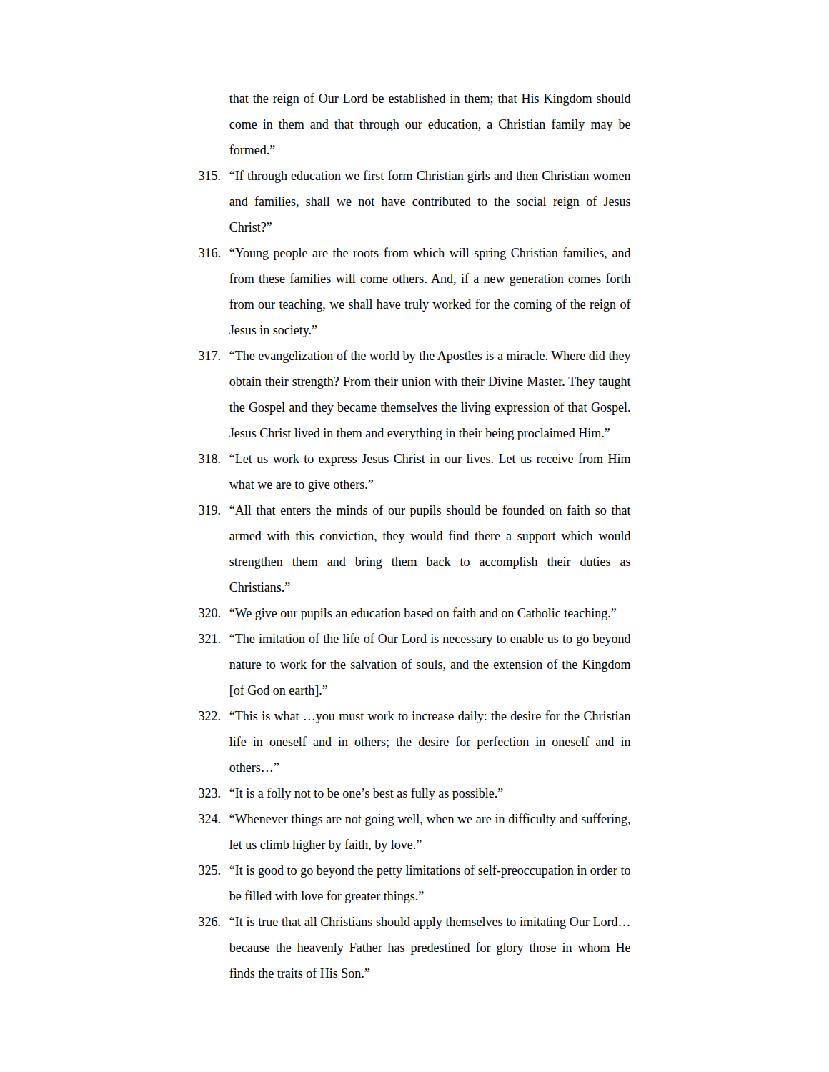that the reign of Our Lord be established in them; that His Kingdom should come in them and that through our education, a Christian family may be formed.”
315.“If through education we first form Christian girls and then Christian women and families, shall we not have contributed to the social reign of Jesus Christ?”
316.“Young people are the roots from which will spring Christian families, and from these families will come others. And, if a new generation comes forth from our teaching, we shall have truly worked for the coming of the reign of Jesus in society.”
317.“The evangelization of the world by the Apostles is a miracle. Where did they obtain their strength? From their union with their Divine Master. They taught the Gospel and they became themselves the living expression of that Gospel. Jesus Christ lived in them and everything in their being proclaimed Him.”
318.“Let us work to express Jesus Christ in our lives. Let us receive from Him what we are to give others.”
319.“All that enters the minds of our pupils should be founded on faith so that armed with this conviction, they would find there a support which would strengthen them and bring them back to accomplish their duties as Christians.”
320.“We give our pupils an education based on faith and on Catholic teaching.”
321.“The imitation of the life of Our Lord is necessary to enable us to go beyond nature to work for the salvation of souls, and the extension of the Kingdom [of God on earth].”
322.“This is what …you must work to increase daily: the desire for the Christian life in oneself and in others; the desire for perfection in oneself and in others…”
323.“It is a folly not to be one’s best as fully as possible.”
324.“Whenever things are not going well, when we are in difficulty and suffering, let us climb higher by faith, by love.”
325.“It is good to go beyond the petty limitations of self-preoccupation in order to be filled with love for greater things.”
326.“It is true that all Christians should apply themselves to imitating Our Lord… because the heavenly Father has predestined for glory those in whom He finds the traits of His Son.”